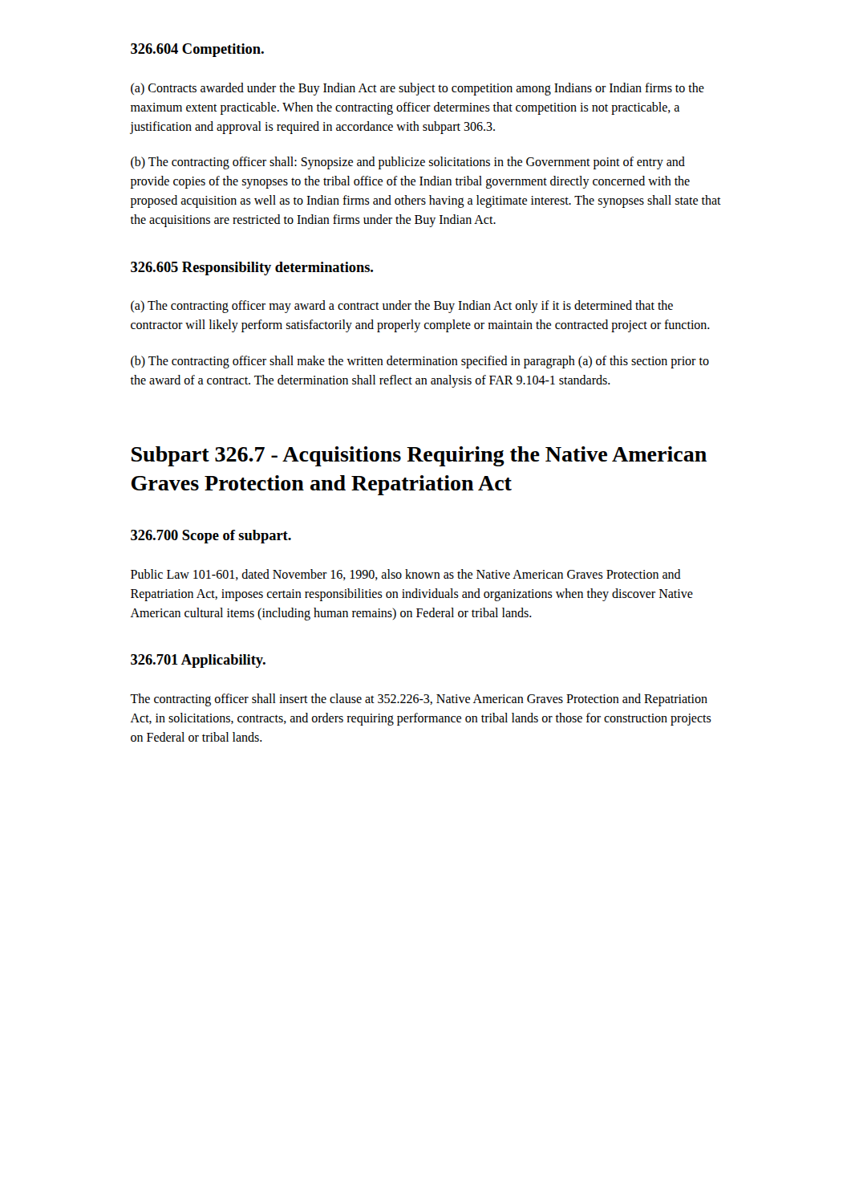326.604 Competition.
(a) Contracts awarded under the Buy Indian Act are subject to competition among Indians or Indian firms to the maximum extent practicable. When the contracting officer determines that competition is not practicable, a justification and approval is required in accordance with subpart 306.3.
(b) The contracting officer shall: Synopsize and publicize solicitations in the Government point of entry and provide copies of the synopses to the tribal office of the Indian tribal government directly concerned with the proposed acquisition as well as to Indian firms and others having a legitimate interest. The synopses shall state that the acquisitions are restricted to Indian firms under the Buy Indian Act.
326.605 Responsibility determinations.
(a) The contracting officer may award a contract under the Buy Indian Act only if it is determined that the contractor will likely perform satisfactorily and properly complete or maintain the contracted project or function.
(b) The contracting officer shall make the written determination specified in paragraph (a) of this section prior to the award of a contract. The determination shall reflect an analysis of FAR 9.104-1 standards.
Subpart 326.7 - Acquisitions Requiring the Native American Graves Protection and Repatriation Act
326.700 Scope of subpart.
Public Law 101-601, dated November 16, 1990, also known as the Native American Graves Protection and Repatriation Act, imposes certain responsibilities on individuals and organizations when they discover Native American cultural items (including human remains) on Federal or tribal lands.
326.701 Applicability.
The contracting officer shall insert the clause at 352.226-3, Native American Graves Protection and Repatriation Act, in solicitations, contracts, and orders requiring performance on tribal lands or those for construction projects on Federal or tribal lands.